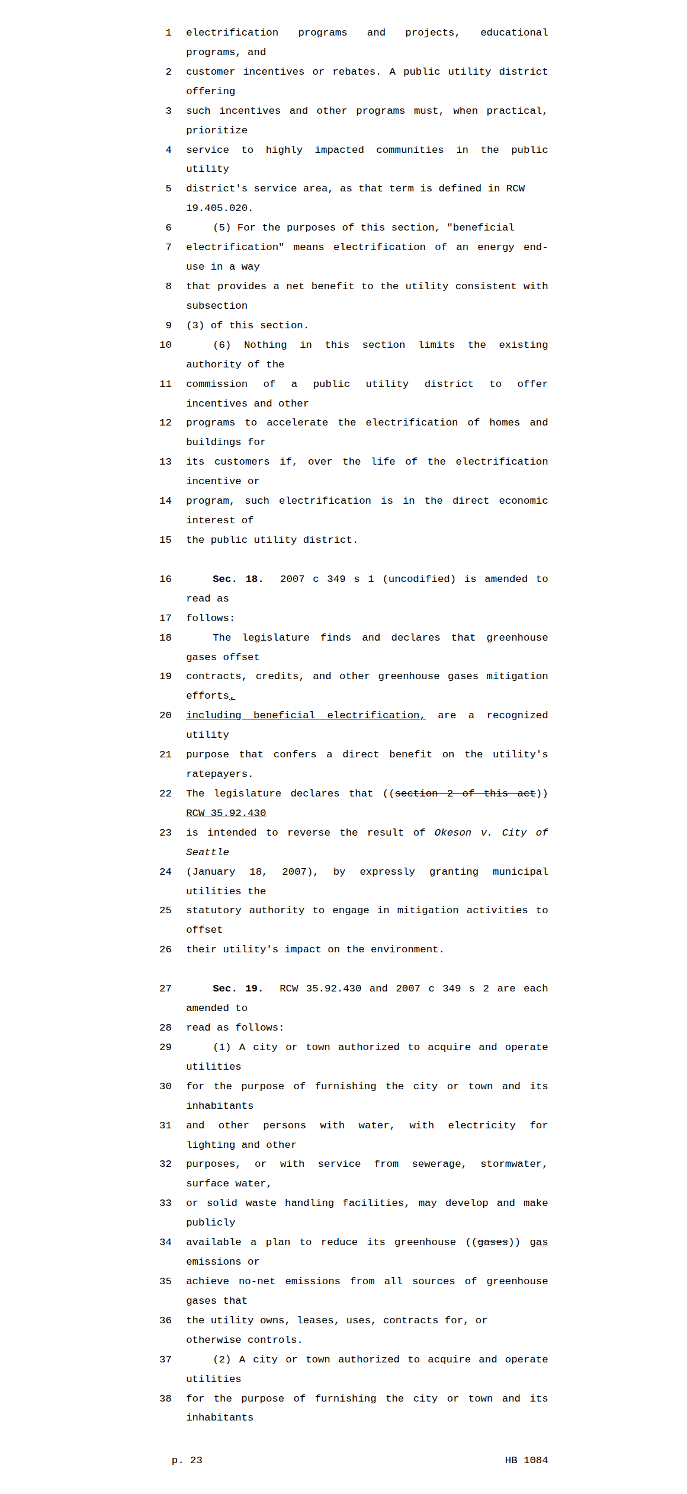1 electrification programs and projects, educational programs, and
2 customer incentives or rebates. A public utility district offering
3 such incentives and other programs must, when practical, prioritize
4 service to highly impacted communities in the public utility
5 district's service area, as that term is defined in RCW 19.405.020.
6 (5) For the purposes of this section, "beneficial
7 electrification" means electrification of an energy end-use in a way
8 that provides a net benefit to the utility consistent with subsection
9(3) of this section.
10 (6) Nothing in this section limits the existing authority of the
11 commission of a public utility district to offer incentives and other
12 programs to accelerate the electrification of homes and buildings for
13 its customers if, over the life of the electrification incentive or
14 program, such electrification is in the direct economic interest of
15 the public utility district.
16 Sec. 18. 2007 c 349 s 1 (uncodified) is amended to read as
17 follows:
18 The legislature finds and declares that greenhouse gases offset
19 contracts, credits, and other greenhouse gases mitigation efforts,
20 including beneficial electrification, are a recognized utility
21 purpose that confers a direct benefit on the utility's ratepayers.
22 The legislature declares that ((section 2 of this act)) RCW 35.92.430
23 is intended to reverse the result of Okeson v. City of Seattle
24(January 18, 2007), by expressly granting municipal utilities the
25 statutory authority to engage in mitigation activities to offset
26 their utility's impact on the environment.
27 Sec. 19. RCW 35.92.430 and 2007 c 349 s 2 are each amended to
28 read as follows:
29 (1) A city or town authorized to acquire and operate utilities
30 for the purpose of furnishing the city or town and its inhabitants
31 and other persons with water, with electricity for lighting and other
32 purposes, or with service from sewerage, stormwater, surface water,
33 or solid waste handling facilities, may develop and make publicly
34 available a plan to reduce its greenhouse ((gases)) gas emissions or
35 achieve no-net emissions from all sources of greenhouse gases that
36 the utility owns, leases, uses, contracts for, or otherwise controls.
37 (2) A city or town authorized to acquire and operate utilities
38 for the purpose of furnishing the city or town and its inhabitants
p. 23 HB 1084